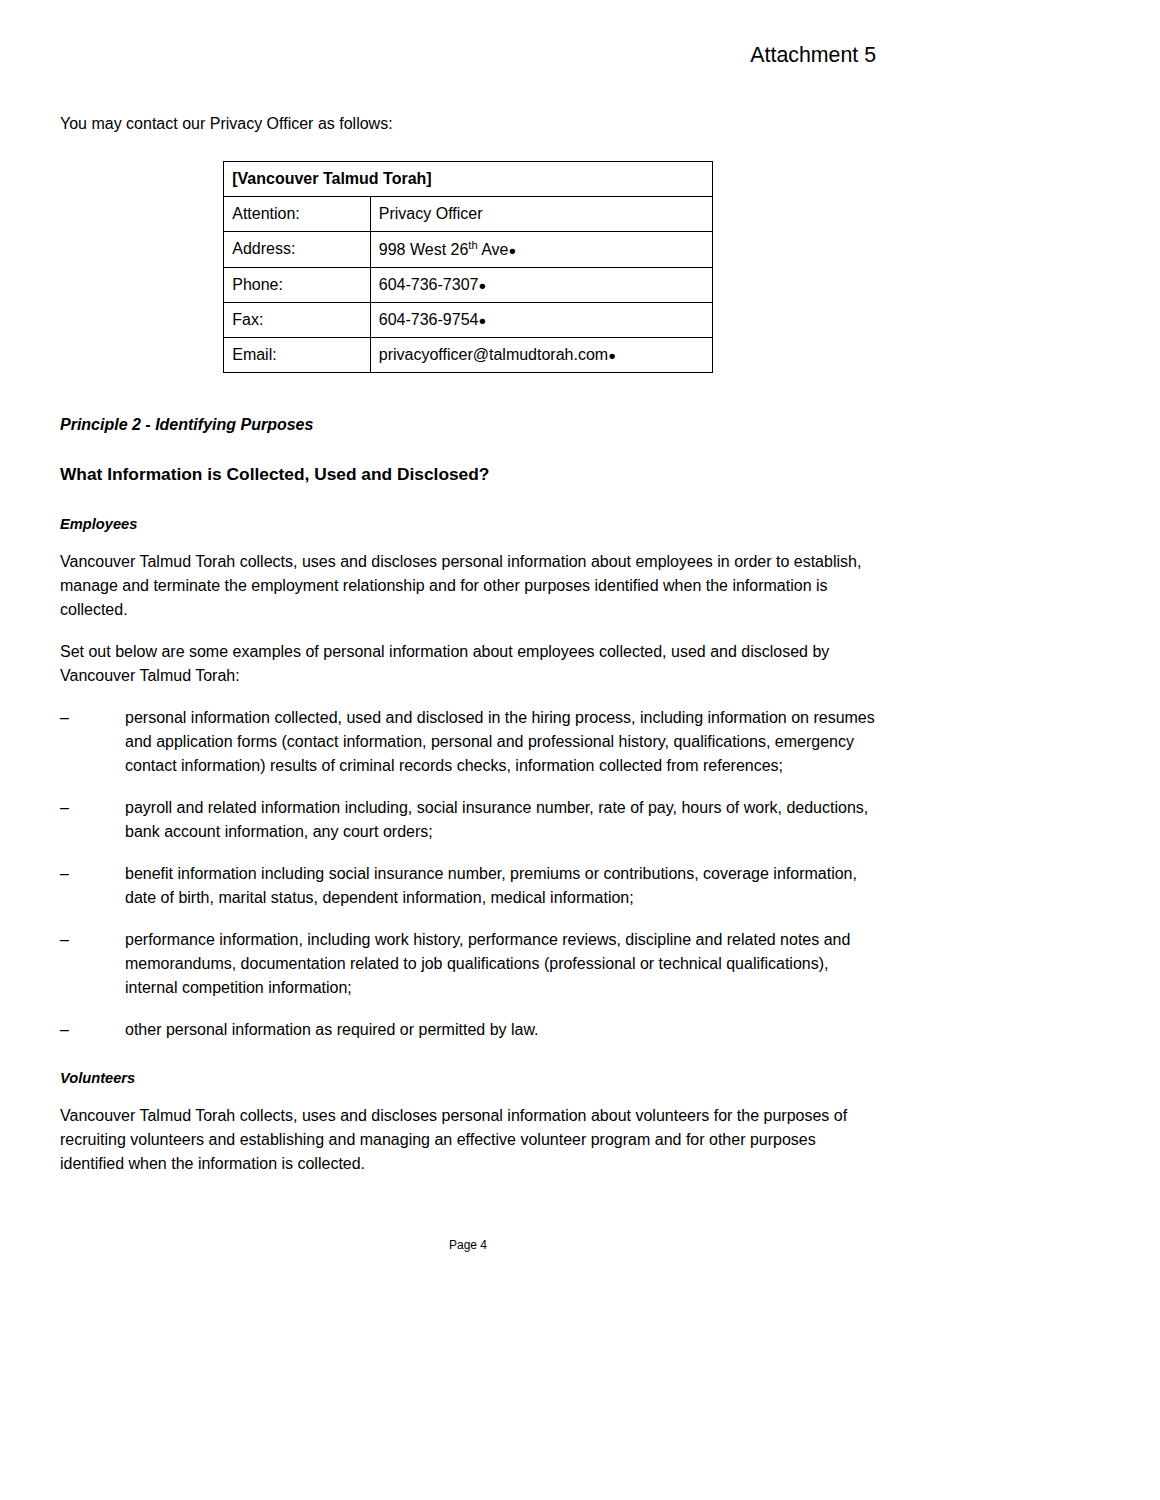Attachment 5
You may contact our Privacy Officer as follows:
| [Vancouver Talmud Torah] |
| Attention: | Privacy Officer |
| Address: | 998 West 26 th Ave ● |
| Phone: | 604-736-7307 ● |
| Fax: | 604-736-9754 ● |
| Email: | privacyofficer@talmudtorah.com ● |
Principle 2 - Identifying Purposes
What Information is Collected, Used and Disclosed?
Employees
Vancouver Talmud Torah collects, uses and discloses personal information about employees in order to establish, manage and terminate the employment relationship and for other purposes identified when the information is collected.
Set out below are some examples of personal information about employees collected, used and disclosed by Vancouver Talmud Torah:
– personal information collected, used and disclosed in the hiring process, including information on resumes and application forms (contact information, personal and professional history, qualifications, emergency contact information) results of criminal records checks, information collected from references;
– payroll and related information including, social insurance number, rate of pay, hours of work, deductions, bank account information, any court orders;
– benefit information including social insurance number, premiums or contributions, coverage information, date of birth, marital status, dependent information, medical information;
– performance information, including work history, performance reviews, discipline and related notes and memorandums, documentation related to job qualifications (professional or technical qualifications), internal competition information;
– other personal information as required or permitted by law.
Volunteers
Vancouver Talmud Torah collects, uses and discloses personal information about volunteers for the purposes of recruiting volunteers and establishing and managing an effective volunteer program and for other purposes identified when the information is collected.
Page 4